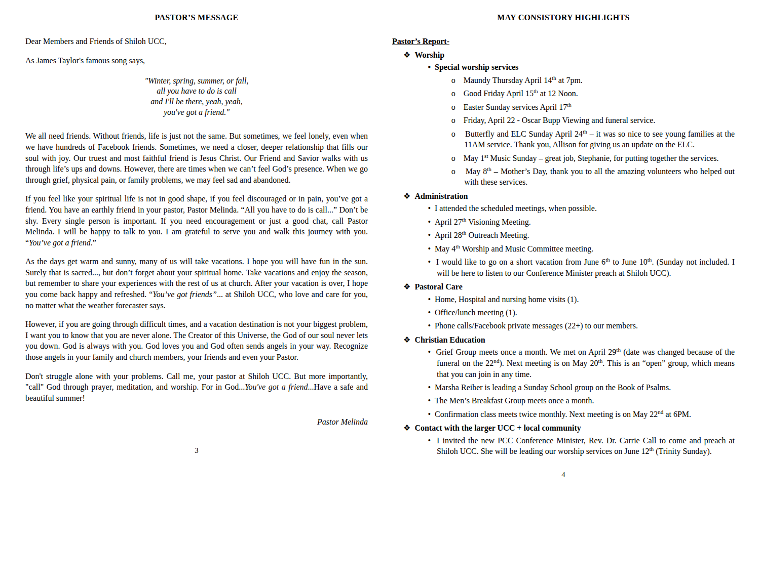Pastor’s Message
Dear Members and Friends of Shiloh UCC,
As James Taylor's famous song says,
"Winter, spring, summer, or fall,
all you have to do is call
and I'll be there, yeah, yeah,
you've got a friend."
We all need friends. Without friends, life is just not the same. But sometimes, we feel lonely, even when we have hundreds of Facebook friends. Sometimes, we need a closer, deeper relationship that fills our soul with joy. Our truest and most faithful friend is Jesus Christ. Our Friend and Savior walks with us through life’s ups and downs. However, there are times when we can’t feel God’s presence. When we go through grief, physical pain, or family problems, we may feel sad and abandoned.
If you feel like your spiritual life is not in good shape, if you feel discouraged or in pain, you’ve got a friend. You have an earthly friend in your pastor, Pastor Melinda. “All you have to do is call...” Don’t be shy. Every single person is important. If you need encouragement or just a good chat, call Pastor Melinda. I will be happy to talk to you. I am grateful to serve you and walk this journey with you. “You’ve got a friend.”
As the days get warm and sunny, many of us will take vacations. I hope you will have fun in the sun. Surely that is sacred..., but don’t forget about your spiritual home. Take vacations and enjoy the season, but remember to share your experiences with the rest of us at church. After your vacation is over, I hope you come back happy and refreshed. “You’ve got friends”... at Shiloh UCC, who love and care for you, no matter what the weather forecaster says.
However, if you are going through difficult times, and a vacation destination is not your biggest problem, I want you to know that you are never alone. The Creator of this Universe, the God of our soul never lets you down. God is always with you. God loves you and God often sends angels in your way. Recognize those angels in your family and church members, your friends and even your Pastor.
Don't struggle alone with your problems. Call me, your pastor at Shiloh UCC. But more importantly, "call" God through prayer, meditation, and worship. For in God...You've got a friend...Have a safe and beautiful summer!
Pastor Melinda
3
May Consistory Highlights
Pastor’s Report-
Worship
Special worship services
Maundy Thursday April 14th at 7pm.
Good Friday April 15th at 12 Noon.
Easter Sunday services April 17th
Friday, April 22 - Oscar Bupp Viewing and funeral service.
Butterfly and ELC Sunday April 24th – it was so nice to see young families at the 11AM service. Thank you, Allison for giving us an update on the ELC.
May 1st Music Sunday – great job, Stephanie, for putting together the services.
May 8th – Mother’s Day, thank you to all the amazing volunteers who helped out with these services.
Administration
I attended the scheduled meetings, when possible.
April 27th Visioning Meeting.
April 28th Outreach Meeting.
May 4th Worship and Music Committee meeting.
I would like to go on a short vacation from June 6th to June 10th. (Sunday not included. I will be here to listen to our Conference Minister preach at Shiloh UCC).
Pastoral Care
Home, Hospital and nursing home visits (1).
Office/lunch meeting (1).
Phone calls/Facebook private messages (22+) to our members.
Christian Education
Grief Group meets once a month. We met on April 29th (date was changed because of the funeral on the 22nd). Next meeting is on May 20th. This is an “open” group, which means that you can join in any time.
Marsha Reiber is leading a Sunday School group on the Book of Psalms.
The Men’s Breakfast Group meets once a month.
Confirmation class meets twice monthly. Next meeting is on May 22nd at 6PM.
Contact with the larger UCC + local community
I invited the new PCC Conference Minister, Rev. Dr. Carrie Call to come and preach at Shiloh UCC. She will be leading our worship services on June 12th (Trinity Sunday).
4